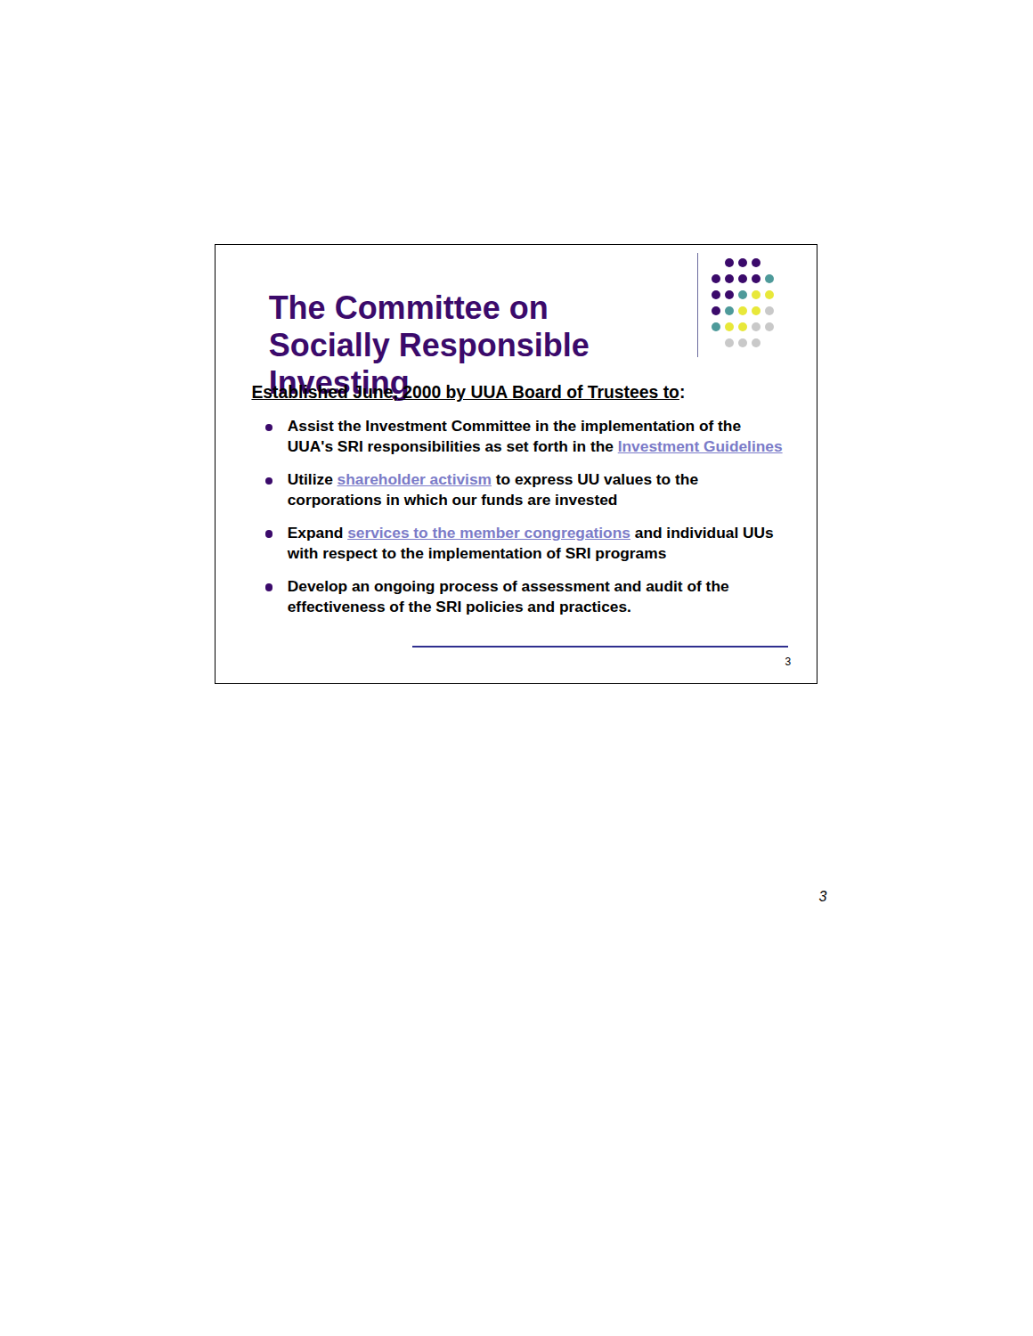The Committee on Socially Responsible Investing
Established June, 2000 by UUA Board of Trustees to:
Assist the Investment Committee in the implementation of the UUA's SRI responsibilities as set forth in the Investment Guidelines
Utilize shareholder activism to express UU values to the corporations in which our funds are invested
Expand services to the member congregations and individual UUs with respect to the implementation of SRI programs
Develop an ongoing process of assessment and audit of the effectiveness of the SRI policies and practices.
3
3